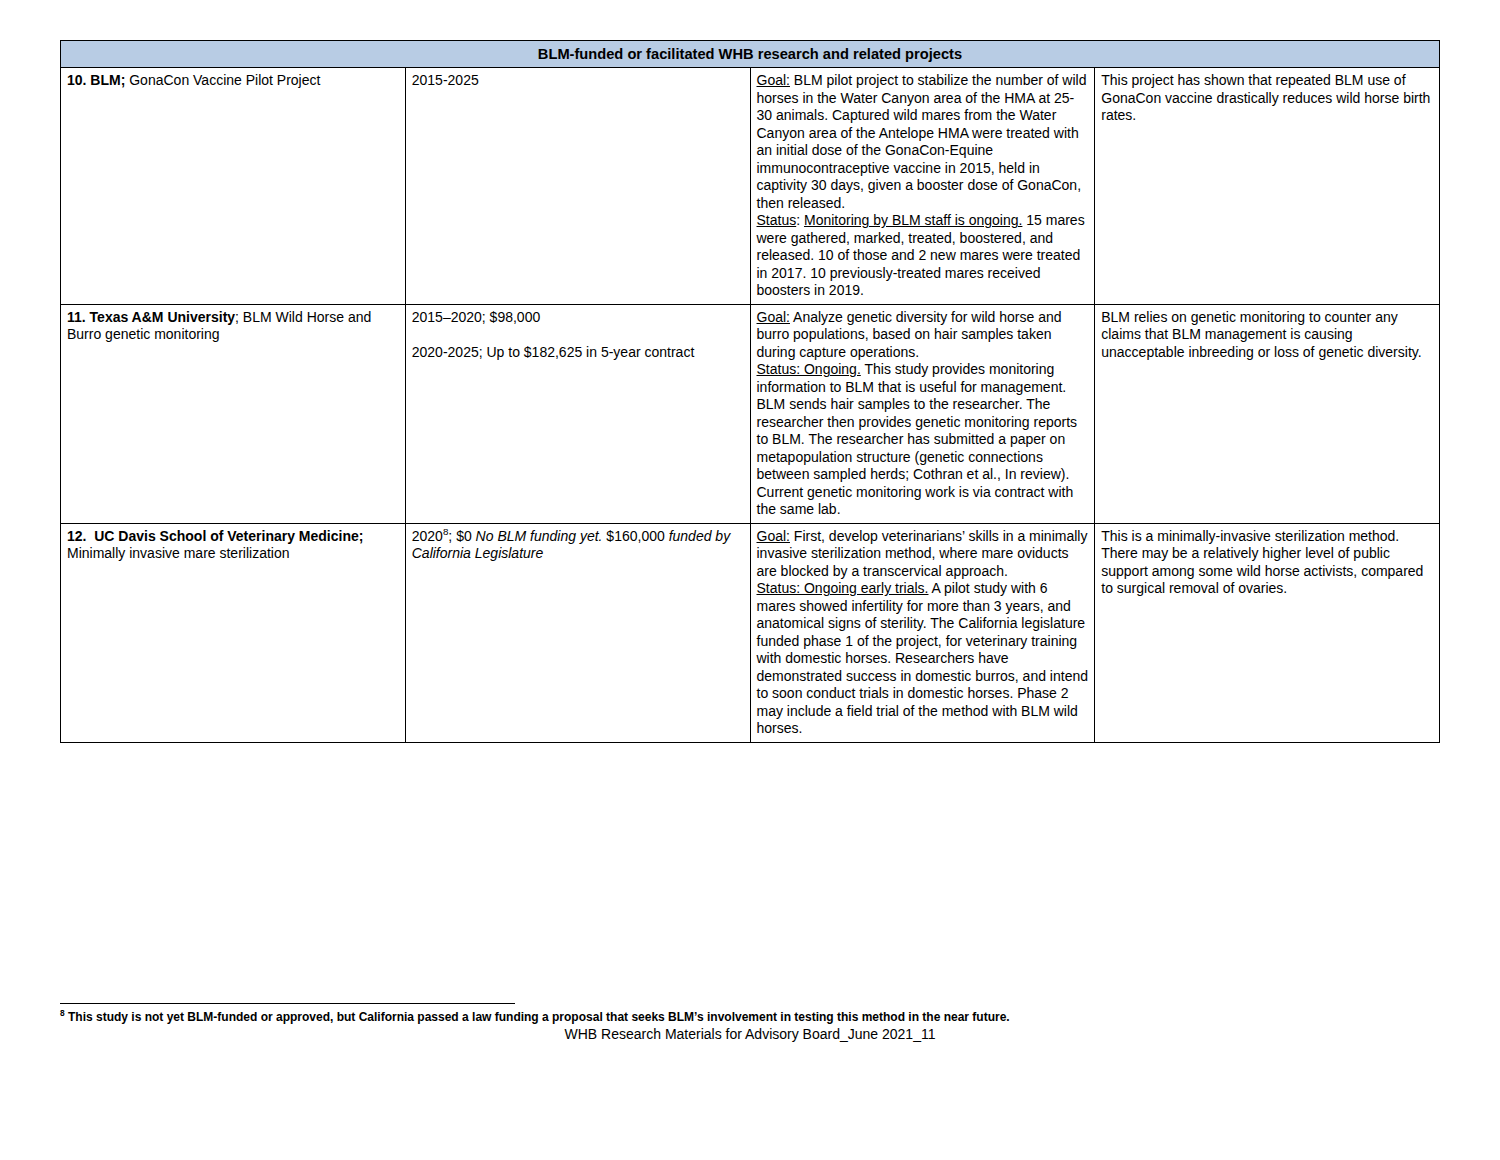| BLM-funded or facilitated WHB research and related projects |
| --- |
| 10. BLM; GonaCon Vaccine Pilot Project | 2015-2025 | Goal: BLM pilot project to stabilize the number of wild horses in the Water Canyon area of the HMA at 25-30 animals. Captured wild mares from the Water Canyon area of the Antelope HMA were treated with an initial dose of the GonaCon-Equine immunocontraceptive vaccine in 2015, held in captivity 30 days, given a booster dose of GonaCon, then released. Status : Monitoring by BLM staff is ongoing. 15 mares were gathered, marked, treated, boostered, and released. 10 of those and 2 new mares were treated in 2017. 10 previously-treated mares received boosters in 2019. | This project has shown that repeated BLM use of GonaCon vaccine drastically reduces wild horse birth rates. |
| 11. Texas A&M University ; BLM Wild Horse and Burro genetic monitoring | 2015–2020; $98,000 2020-2025; Up to $182,625 in 5-year contract | Goal: Analyze genetic diversity for wild horse and burro populations, based on hair samples taken during capture operations. Status: Ongoing. This study provides monitoring information to BLM that is useful for management. BLM sends hair samples to the researcher. The researcher then provides genetic monitoring reports to BLM. The researcher has submitted a paper on metapopulation structure (genetic connections between sampled herds; Cothran et al., In review). Current genetic monitoring work is via contract with the same lab. | BLM relies on genetic monitoring to counter any claims that BLM management is causing unacceptable inbreeding or loss of genetic diversity. |
| 12. UC Davis School of Veterinary Medicine; Minimally invasive mare sterilization | 2020 8 ; $0 No BLM funding yet. $160,000 funded by California Legislature | Goal: First, develop veterinarians’ skills in a minimally invasive sterilization method, where mare oviducts are blocked by a transcervical approach. Status: Ongoing early trials. A pilot study with 6 mares showed infertility for more than 3 years, and anatomical signs of sterility. The California legislature funded phase 1 of the project, for veterinary training with domestic horses. Researchers have demonstrated success in domestic burros, and intend to soon conduct trials in domestic horses. Phase 2 may include a field trial of the method with BLM wild horses. | This is a minimally-invasive sterilization method. There may be a relatively higher level of public support among some wild horse activists, compared to surgical removal of ovaries. |
8 This study is not yet BLM-funded or approved, but California passed a law funding a proposal that seeks BLM’s involvement in testing this method in the near future.
WHB Research Materials for Advisory Board_June 2021_11